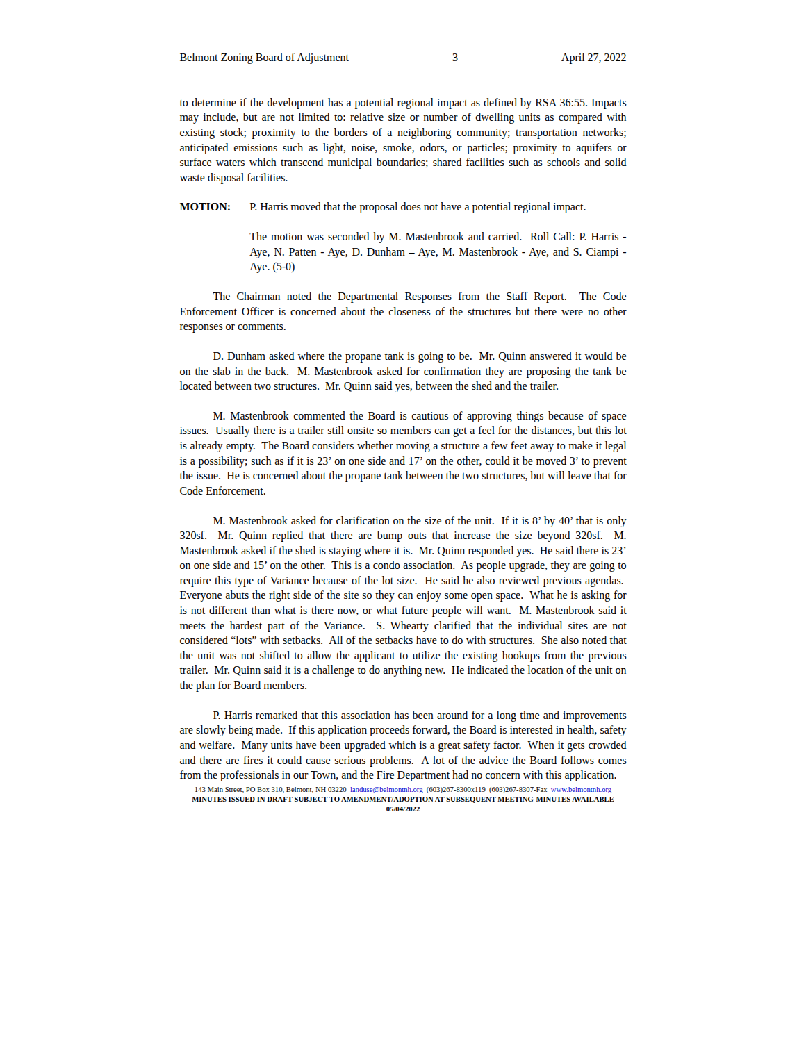Belmont Zoning Board of Adjustment
3
April 27, 2022
to determine if the development has a potential regional impact as defined by RSA 36:55. Impacts may include, but are not limited to: relative size or number of dwelling units as compared with existing stock; proximity to the borders of a neighboring community; transportation networks; anticipated emissions such as light, noise, smoke, odors, or particles; proximity to aquifers or surface waters which transcend municipal boundaries; shared facilities such as schools and solid waste disposal facilities.
MOTION:
P. Harris moved that the proposal does not have a potential regional impact.
The motion was seconded by M. Mastenbrook and carried. Roll Call: P. Harris - Aye, N. Patten - Aye, D. Dunham – Aye, M. Mastenbrook - Aye, and S. Ciampi - Aye. (5-0)
The Chairman noted the Departmental Responses from the Staff Report. The Code Enforcement Officer is concerned about the closeness of the structures but there were no other responses or comments.
D. Dunham asked where the propane tank is going to be. Mr. Quinn answered it would be on the slab in the back. M. Mastenbrook asked for confirmation they are proposing the tank be located between two structures. Mr. Quinn said yes, between the shed and the trailer.
M. Mastenbrook commented the Board is cautious of approving things because of space issues. Usually there is a trailer still onsite so members can get a feel for the distances, but this lot is already empty. The Board considers whether moving a structure a few feet away to make it legal is a possibility; such as if it is 23’ on one side and 17’ on the other, could it be moved 3’ to prevent the issue. He is concerned about the propane tank between the two structures, but will leave that for Code Enforcement.
M. Mastenbrook asked for clarification on the size of the unit. If it is 8’ by 40’ that is only 320sf. Mr. Quinn replied that there are bump outs that increase the size beyond 320sf. M. Mastenbrook asked if the shed is staying where it is. Mr. Quinn responded yes. He said there is 23’ on one side and 15’ on the other. This is a condo association. As people upgrade, they are going to require this type of Variance because of the lot size. He said he also reviewed previous agendas. Everyone abuts the right side of the site so they can enjoy some open space. What he is asking for is not different than what is there now, or what future people will want. M. Mastenbrook said it meets the hardest part of the Variance. S. Whearty clarified that the individual sites are not considered “lots” with setbacks. All of the setbacks have to do with structures. She also noted that the unit was not shifted to allow the applicant to utilize the existing hookups from the previous trailer. Mr. Quinn said it is a challenge to do anything new. He indicated the location of the unit on the plan for Board members.
P. Harris remarked that this association has been around for a long time and improvements are slowly being made. If this application proceeds forward, the Board is interested in health, safety and welfare. Many units have been upgraded which is a great safety factor. When it gets crowded and there are fires it could cause serious problems. A lot of the advice the Board follows comes from the professionals in our Town, and the Fire Department had no concern with this application.
143 Main Street, PO Box 310, Belmont, NH 03220 landuse@belmontnh.org (603)267-8300x119 (603)267-8307-Fax www.belmontnh.org
MINUTES ISSUED IN DRAFT-SUBJECT TO AMENDMENT/ADOPTION AT SUBSEQUENT MEETING-MINUTES AVAILABLE 05/04/2022